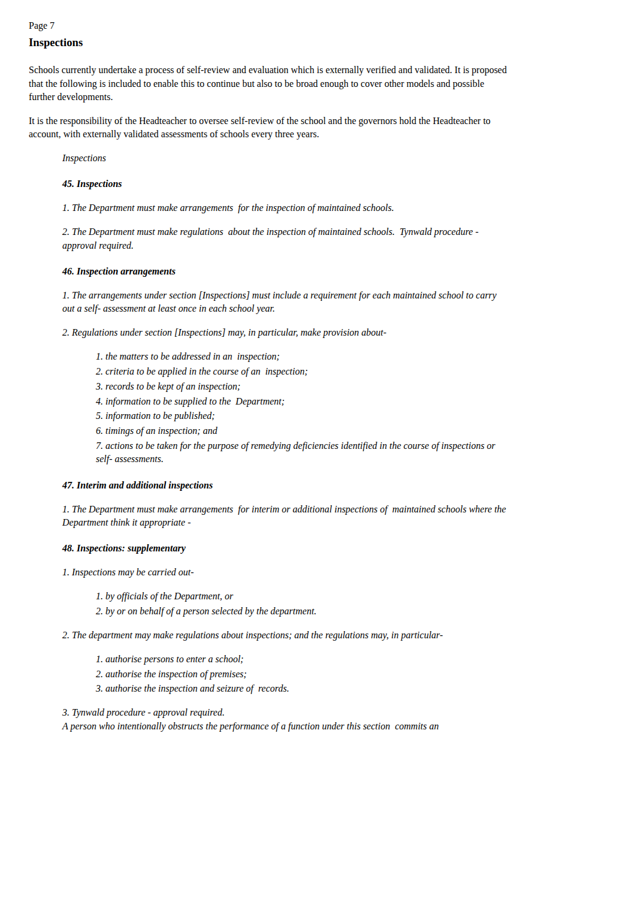Page 7
Inspections
Schools currently undertake a process of self-review and evaluation which is externally verified and validated. It is proposed that the following is included to enable this to continue but also to be broad enough to cover other models and possible further developments.
It is the responsibility of the Headteacher to oversee self-review of the school and the governors hold the Headteacher to account, with externally validated assessments of schools every three years.
Inspections
45. Inspections
1. The Department must make arrangements for the inspection of maintained schools.
2. The Department must make regulations about the inspection of maintained schools. Tynwald procedure - approval required.
46. Inspection arrangements
1. The arrangements under section [Inspections] must include a requirement for each maintained school to carry out a self- assessment at least once in each school year.
2. Regulations under section [Inspections] may, in particular, make provision about-
1. the matters to be addressed in an inspection;
2. criteria to be applied in the course of an inspection;
3. records to be kept of an inspection;
4. information to be supplied to the Department;
5. information to be published;
6. timings of an inspection; and
7. actions to be taken for the purpose of remedying deficiencies identified in the course of inspections or self- assessments.
47. Interim and additional inspections
1. The Department must make arrangements for interim or additional inspections of maintained schools where the Department think it appropriate -
48. Inspections: supplementary
1. Inspections may be carried out-
1. by officials of the Department, or
2. by or on behalf of a person selected by the department.
2. The department may make regulations about inspections; and the regulations may, in particular-
1. authorise persons to enter a school;
2. authorise the inspection of premises;
3. authorise the inspection and seizure of records.
3. Tynwald procedure - approval required.
A person who intentionally obstructs the performance of a function under this section commits an